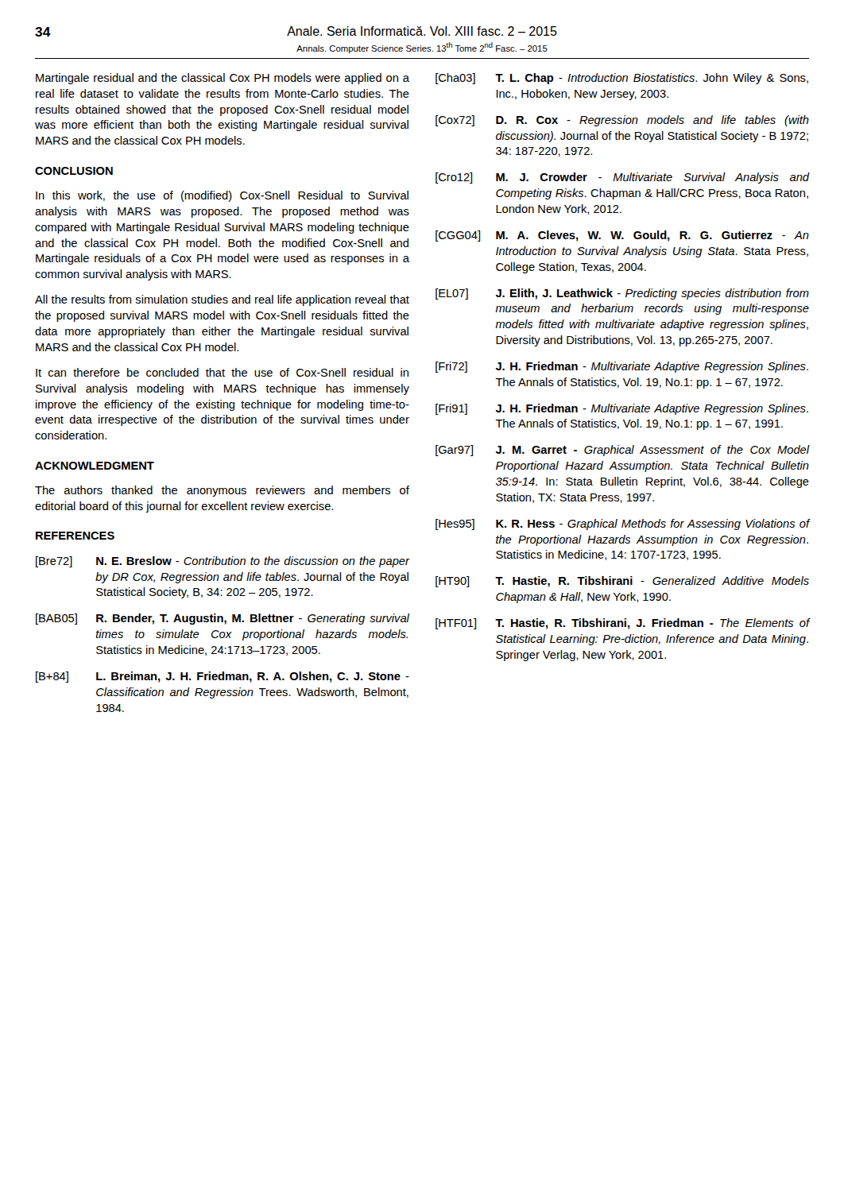34
Anale. Seria Informatică. Vol. XIII fasc. 2 – 2015
Annals. Computer Science Series. 13th Tome 2nd Fasc. – 2015
Martingale residual and the classical Cox PH models were applied on a real life dataset to validate the results from Monte-Carlo studies. The results obtained showed that the proposed Cox-Snell residual model was more efficient than both the existing Martingale residual survival MARS and the classical Cox PH models.
Conclusion
In this work, the use of (modified) Cox-Snell Residual to Survival analysis with MARS was proposed. The proposed method was compared with Martingale Residual Survival MARS modeling technique and the classical Cox PH model. Both the modified Cox-Snell and Martingale residuals of a Cox PH model were used as responses in a common survival analysis with MARS.
All the results from simulation studies and real life application reveal that the proposed survival MARS model with Cox-Snell residuals fitted the data more appropriately than either the Martingale residual survival MARS and the classical Cox PH model.
It can therefore be concluded that the use of Cox-Snell residual in Survival analysis modeling with MARS technique has immensely improve the efficiency of the existing technique for modeling time-to-event data irrespective of the distribution of the survival times under consideration.
Acknowledgment
The authors thanked the anonymous reviewers and members of editorial board of this journal for excellent review exercise.
References
[Bre72] N. E. Breslow - Contribution to the discussion on the paper by DR Cox, Regression and life tables. Journal of the Royal Statistical Society, B, 34: 202 – 205, 1972.
[BAB05] R. Bender, T. Augustin, M. Blettner - Generating survival times to simulate Cox proportional hazards models. Statistics in Medicine, 24:1713–1723, 2005.
[B+84] L. Breiman, J. H. Friedman, R. A. Olshen, C. J. Stone - Classification and Regression Trees. Wadsworth, Belmont, 1984.
[Cha03] T. L. Chap - Introduction Biostatistics. John Wiley & Sons, Inc., Hoboken, New Jersey, 2003.
[Cox72] D. R. Cox - Regression models and life tables (with discussion). Journal of the Royal Statistical Society - B 1972; 34: 187-220, 1972.
[Cro12] M. J. Crowder - Multivariate Survival Analysis and Competing Risks. Chapman & Hall/CRC Press, Boca Raton, London New York, 2012.
[CGG04] M. A. Cleves, W. W. Gould, R. G. Gutierrez - An Introduction to Survival Analysis Using Stata. Stata Press, College Station, Texas, 2004.
[EL07] J. Elith, J. Leathwick - Predicting species distribution from museum and herbarium records using multi-response models fitted with multivariate adaptive regression splines, Diversity and Distributions, Vol. 13, pp.265-275, 2007.
[Fri72] J. H. Friedman - Multivariate Adaptive Regression Splines. The Annals of Statistics, Vol. 19, No.1: pp. 1 – 67, 1972.
[Fri91] J. H. Friedman - Multivariate Adaptive Regression Splines. The Annals of Statistics, Vol. 19, No.1: pp. 1 – 67, 1991.
[Gar97] J. M. Garret - Graphical Assessment of the Cox Model Proportional Hazard Assumption. Stata Technical Bulletin 35:9-14. In: Stata Bulletin Reprint, Vol.6, 38-44. College Station, TX: Stata Press, 1997.
[Hes95] K. R. Hess - Graphical Methods for Assessing Violations of the Proportional Hazards Assumption in Cox Regression. Statistics in Medicine, 14: 1707-1723, 1995.
[HT90] T. Hastie, R. Tibshirani - Generalized Additive Models Chapman & Hall, New York, 1990.
[HTF01] T. Hastie, R. Tibshirani, J. Friedman - The Elements of Statistical Learning: Pre-diction, Inference and Data Mining. Springer Verlag, New York, 2001.